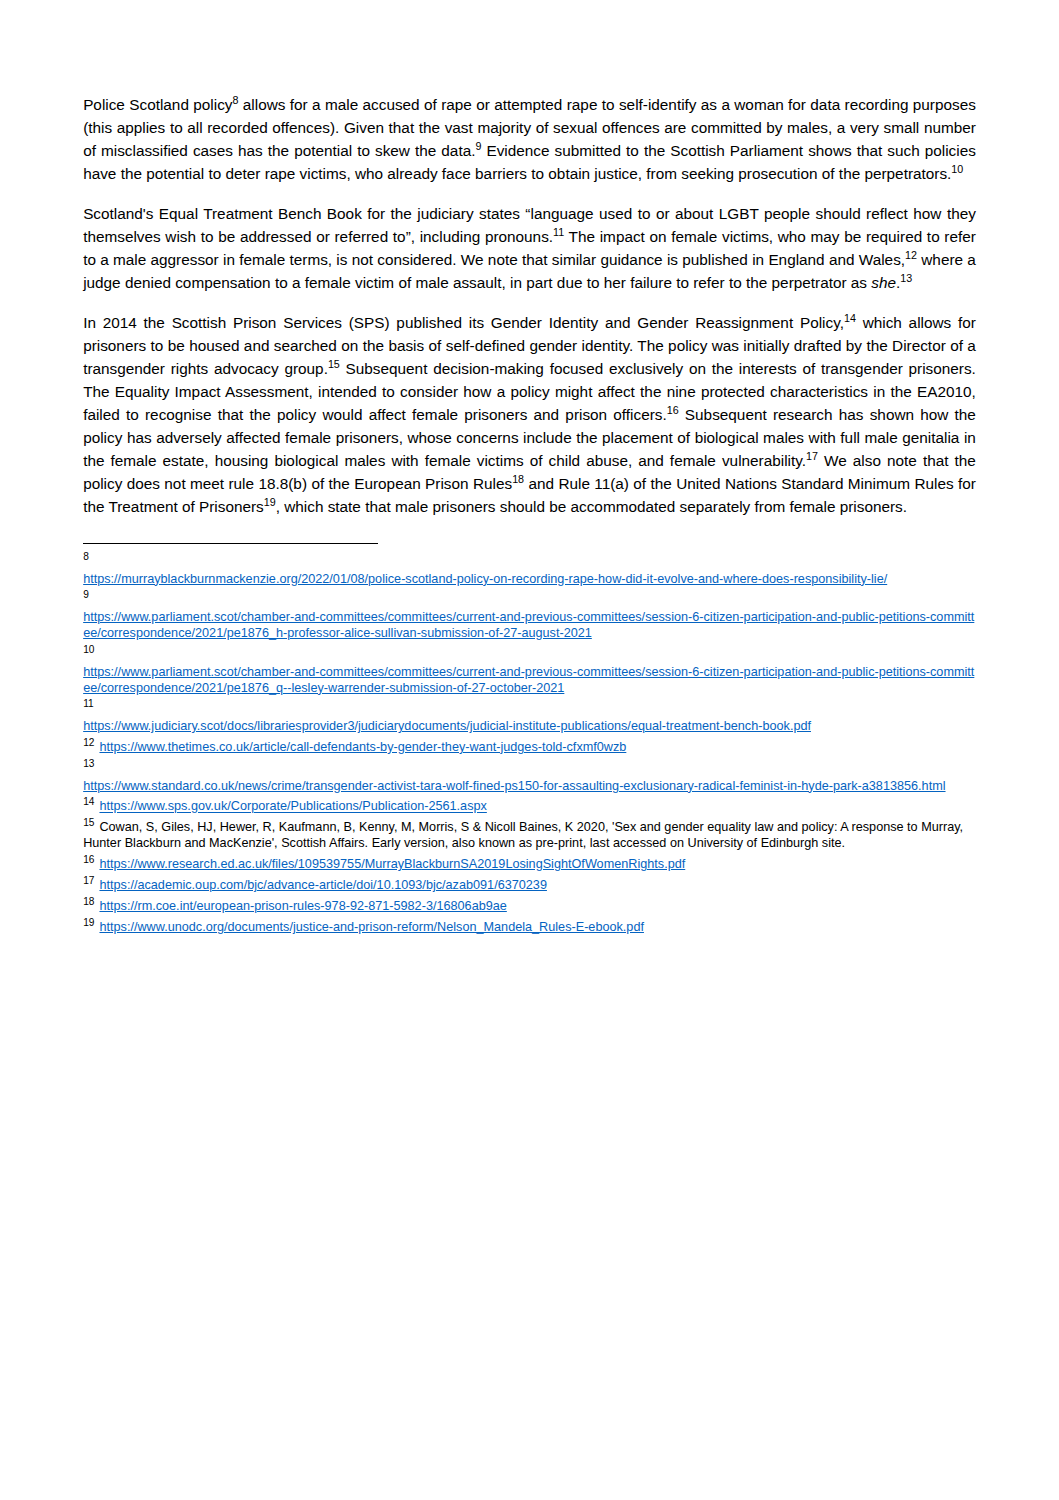Police Scotland policy8 allows for a male accused of rape or attempted rape to self-identify as a woman for data recording purposes (this applies to all recorded offences). Given that the vast majority of sexual offences are committed by males, a very small number of misclassified cases has the potential to skew the data.9 Evidence submitted to the Scottish Parliament shows that such policies have the potential to deter rape victims, who already face barriers to obtain justice, from seeking prosecution of the perpetrators.10
Scotland's Equal Treatment Bench Book for the judiciary states “language used to or about LGBT people should reflect how they themselves wish to be addressed or referred to”, including pronouns.11 The impact on female victims, who may be required to refer to a male aggressor in female terms, is not considered. We note that similar guidance is published in England and Wales,12 where a judge denied compensation to a female victim of male assault, in part due to her failure to refer to the perpetrator as she.13
In 2014 the Scottish Prison Services (SPS) published its Gender Identity and Gender Reassignment Policy,14 which allows for prisoners to be housed and searched on the basis of self-defined gender identity. The policy was initially drafted by the Director of a transgender rights advocacy group.15 Subsequent decision-making focused exclusively on the interests of transgender prisoners. The Equality Impact Assessment, intended to consider how a policy might affect the nine protected characteristics in the EA2010, failed to recognise that the policy would affect female prisoners and prison officers.16 Subsequent research has shown how the policy has adversely affected female prisoners, whose concerns include the placement of biological males with full male genitalia in the female estate, housing biological males with female victims of child abuse, and female vulnerability.17 We also note that the policy does not meet rule 18.8(b) of the European Prison Rules18 and Rule 11(a) of the United Nations Standard Minimum Rules for the Treatment of Prisoners19, which state that male prisoners should be accommodated separately from female prisoners.
8
https://murrayblackburnmackenzie.org/2022/01/08/police-scotland-policy-on-recording-rape-how-did-it-evolve-and-where-does-responsibility-lie/
9
https://www.parliament.scot/chamber-and-committees/committees/current-and-previous-committees/session-6-citizen-participation-and-public-petitions-committee/correspondence/2021/pe1876_h-professor-alice-sullivan-submission-of-27-august-2021
10
https://www.parliament.scot/chamber-and-committees/committees/current-and-previous-committees/session-6-citizen-participation-and-public-petitions-committee/correspondence/2021/pe1876_q--lesley-warrender-submission-of-27-october-2021
11
https://www.judiciary.scot/docs/librariesprovider3/judiciarydocuments/judicial-institute-publications/equal-treatment-bench-book.pdf
12 https://www.thetimes.co.uk/article/call-defendants-by-gender-they-want-judges-told-cfxmf0wzb
13
https://www.standard.co.uk/news/crime/transgender-activist-tara-wolf-fined-ps150-for-assaulting-exclusionary-radical-feminist-in-hyde-park-a3813856.html
14 https://www.sps.gov.uk/Corporate/Publications/Publication-2561.aspx
15 Cowan, S, Giles, HJ, Hewer, R, Kaufmann, B, Kenny, M, Morris, S & Nicoll Baines, K 2020, 'Sex and gender equality law and policy: A response to Murray, Hunter Blackburn and MacKenzie', Scottish Affairs. Early version, also known as pre-print, last accessed on University of Edinburgh site.
16 https://www.research.ed.ac.uk/files/109539755/MurrayBlackburnSA2019LosingSightOfWomenRights.pdf
17 https://academic.oup.com/bjc/advance-article/doi/10.1093/bjc/azab091/6370239
18 https://rm.coe.int/european-prison-rules-978-92-871-5982-3/16806ab9ae
19 https://www.unodc.org/documents/justice-and-prison-reform/Nelson_Mandela_Rules-E-ebook.pdf